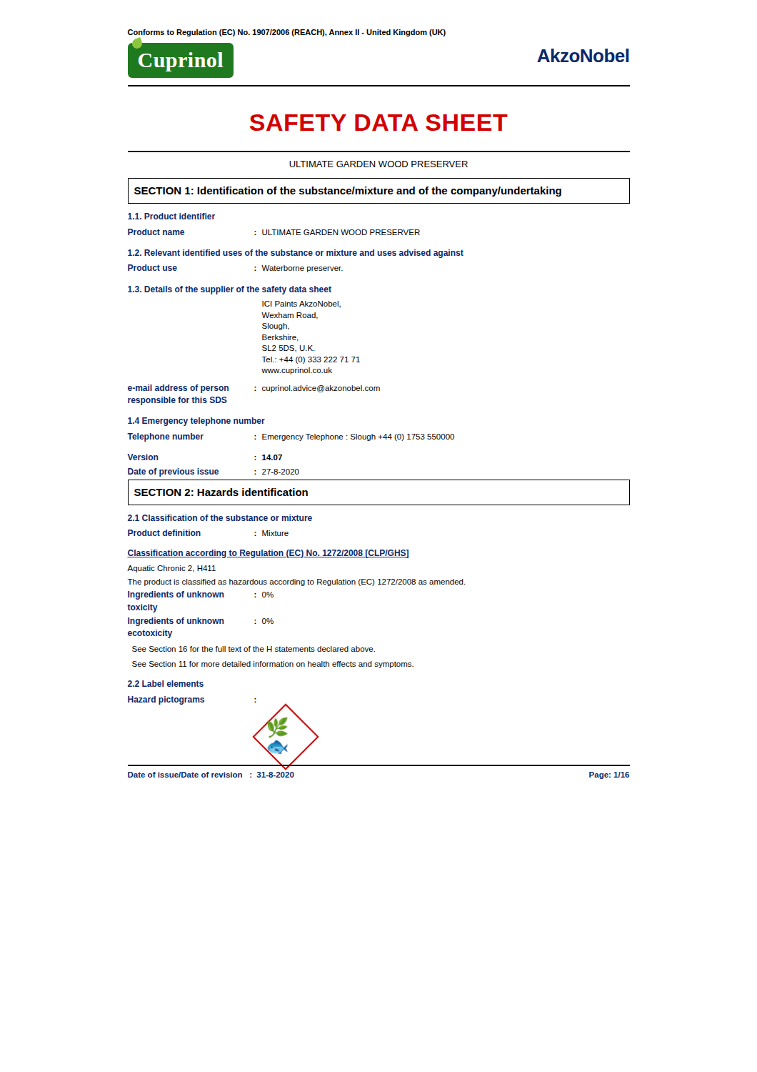Conforms to Regulation (EC) No. 1907/2006 (REACH), Annex II - United Kingdom (UK)
Cuprinol
AkzoNobel
SAFETY DATA SHEET
ULTIMATE GARDEN WOOD PRESERVER
SECTION 1: Identification of the substance/mixture and of the company/undertaking
1.1. Product identifier
Product name
:
ULTIMATE GARDEN WOOD PRESERVER
1.2. Relevant identified uses of the substance or mixture and uses advised against
Product use
:
Waterborne preserver.
1.3. Details of the supplier of the safety data sheet
ICI Paints AkzoNobel,
Wexham Road,
Slough,
Berkshire,
SL2 5DS, U.K.
Tel.: +44 (0) 333 222 71 71
www.cuprinol.co.uk
e-mail address of person responsible for this SDS
:
cuprinol.advice@akzonobel.com
1.4 Emergency telephone number
Telephone number
:
Emergency Telephone : Slough +44 (0) 1753 550000
Version
:
14.07
Date of previous issue
:
27-8-2020
SECTION 2: Hazards identification
2.1 Classification of the substance or mixture
Product definition
:
Mixture
Classification according to Regulation (EC) No. 1272/2008 [CLP/GHS]
Aquatic Chronic 2, H411
The product is classified as hazardous according to Regulation (EC) 1272/2008 as amended.
Ingredients of unknown toxicity
:
0%
Ingredients of unknown ecotoxicity
:
0%
See Section 16 for the full text of the H statements declared above.
See Section 11 for more detailed information on health effects and symptoms.
2.2 Label elements
Hazard pictograms
:
🌿🐟
Date of issue/Date of revision : 31-8-2020
Page: 1/16